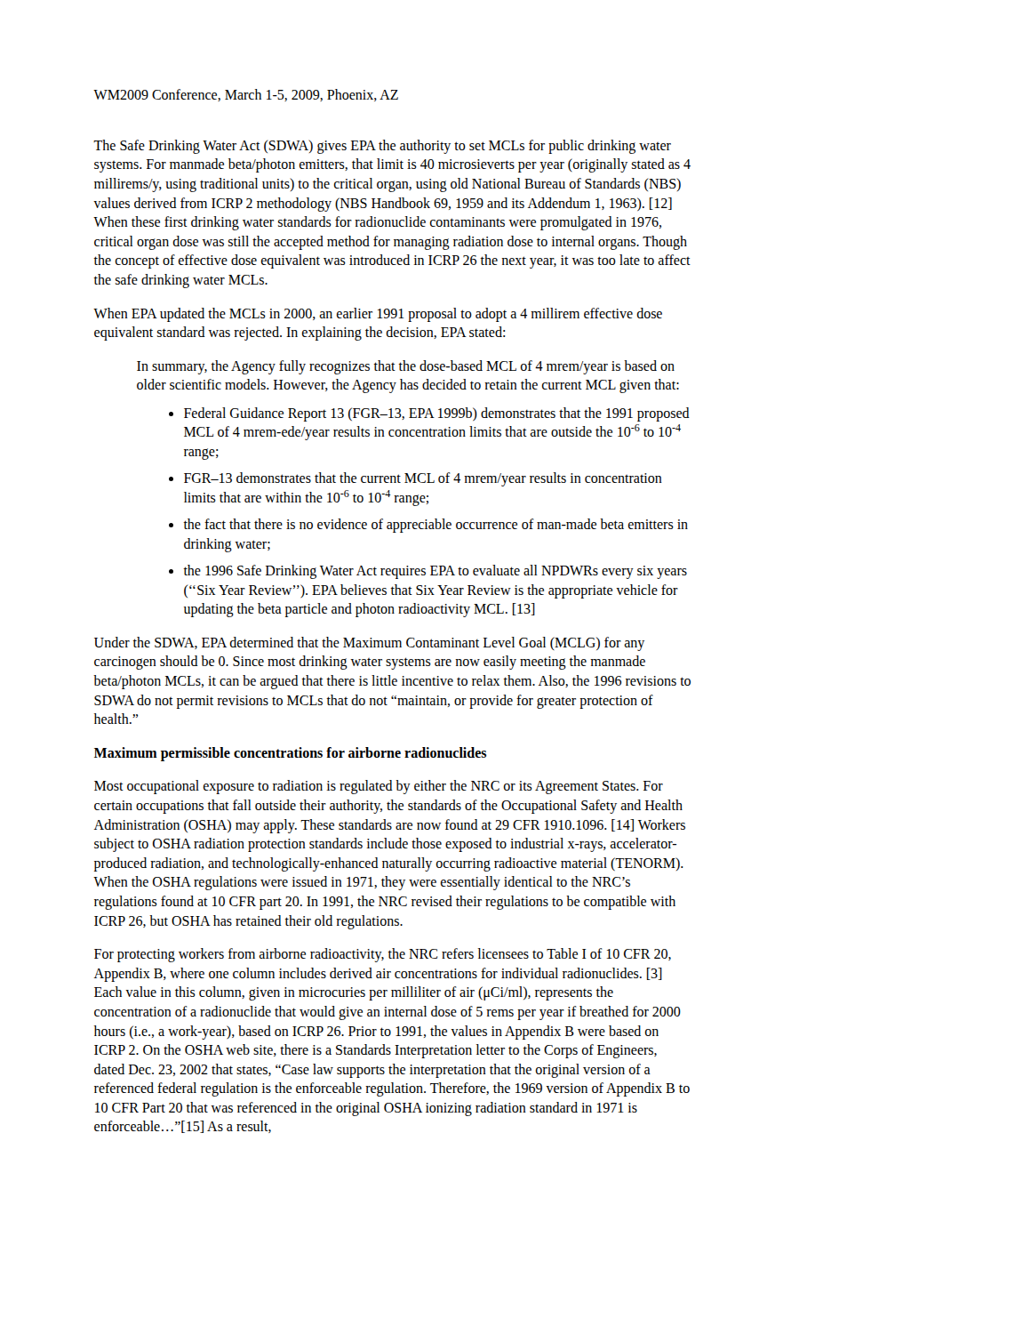WM2009 Conference, March 1-5, 2009, Phoenix, AZ
The Safe Drinking Water Act (SDWA) gives EPA the authority to set MCLs for public drinking water systems. For manmade beta/photon emitters, that limit is 40 microsieverts per year (originally stated as 4 millirems/y, using traditional units) to the critical organ, using old National Bureau of Standards (NBS) values derived from ICRP 2 methodology (NBS Handbook 69, 1959 and its Addendum 1, 1963). [12] When these first drinking water standards for radionuclide contaminants were promulgated in 1976, critical organ dose was still the accepted method for managing radiation dose to internal organs. Though the concept of effective dose equivalent was introduced in ICRP 26 the next year, it was too late to affect the safe drinking water MCLs.
When EPA updated the MCLs in 2000, an earlier 1991 proposal to adopt a 4 millirem effective dose equivalent standard was rejected. In explaining the decision, EPA stated:
In summary, the Agency fully recognizes that the dose-based MCL of 4 mrem/year is based on older scientific models. However, the Agency has decided to retain the current MCL given that:
Federal Guidance Report 13 (FGR–13, EPA 1999b) demonstrates that the 1991 proposed MCL of 4 mrem-ede/year results in concentration limits that are outside the 10-6 to 10-4 range;
FGR–13 demonstrates that the current MCL of 4 mrem/year results in concentration limits that are within the 10-6 to 10-4 range;
the fact that there is no evidence of appreciable occurrence of man-made beta emitters in drinking water;
the 1996 Safe Drinking Water Act requires EPA to evaluate all NPDWRs every six years (‘‘Six Year Review’’). EPA believes that Six Year Review is the appropriate vehicle for updating the beta particle and photon radioactivity MCL. [13]
Under the SDWA, EPA determined that the Maximum Contaminant Level Goal (MCLG) for any carcinogen should be 0. Since most drinking water systems are now easily meeting the manmade beta/photon MCLs, it can be argued that there is little incentive to relax them. Also, the 1996 revisions to SDWA do not permit revisions to MCLs that do not “maintain, or provide for greater protection of health.”
Maximum permissible concentrations for airborne radionuclides
Most occupational exposure to radiation is regulated by either the NRC or its Agreement States. For certain occupations that fall outside their authority, the standards of the Occupational Safety and Health Administration (OSHA) may apply. These standards are now found at 29 CFR 1910.1096. [14] Workers subject to OSHA radiation protection standards include those exposed to industrial x-rays, accelerator-produced radiation, and technologically-enhanced naturally occurring radioactive material (TENORM). When the OSHA regulations were issued in 1971, they were essentially identical to the NRC’s regulations found at 10 CFR part 20. In 1991, the NRC revised their regulations to be compatible with ICRP 26, but OSHA has retained their old regulations.
For protecting workers from airborne radioactivity, the NRC refers licensees to Table I of 10 CFR 20, Appendix B, where one column includes derived air concentrations for individual radionuclides. [3] Each value in this column, given in microcuries per milliliter of air (μCi/ml), represents the concentration of a radionuclide that would give an internal dose of 5 rems per year if breathed for 2000 hours (i.e., a work-year), based on ICRP 26. Prior to 1991, the values in Appendix B were based on ICRP 2. On the OSHA web site, there is a Standards Interpretation letter to the Corps of Engineers, dated Dec. 23, 2002 that states, “Case law supports the interpretation that the original version of a referenced federal regulation is the enforceable regulation. Therefore, the 1969 version of Appendix B to 10 CFR Part 20 that was referenced in the original OSHA ionizing radiation standard in 1971 is enforceable…”[15] As a result,